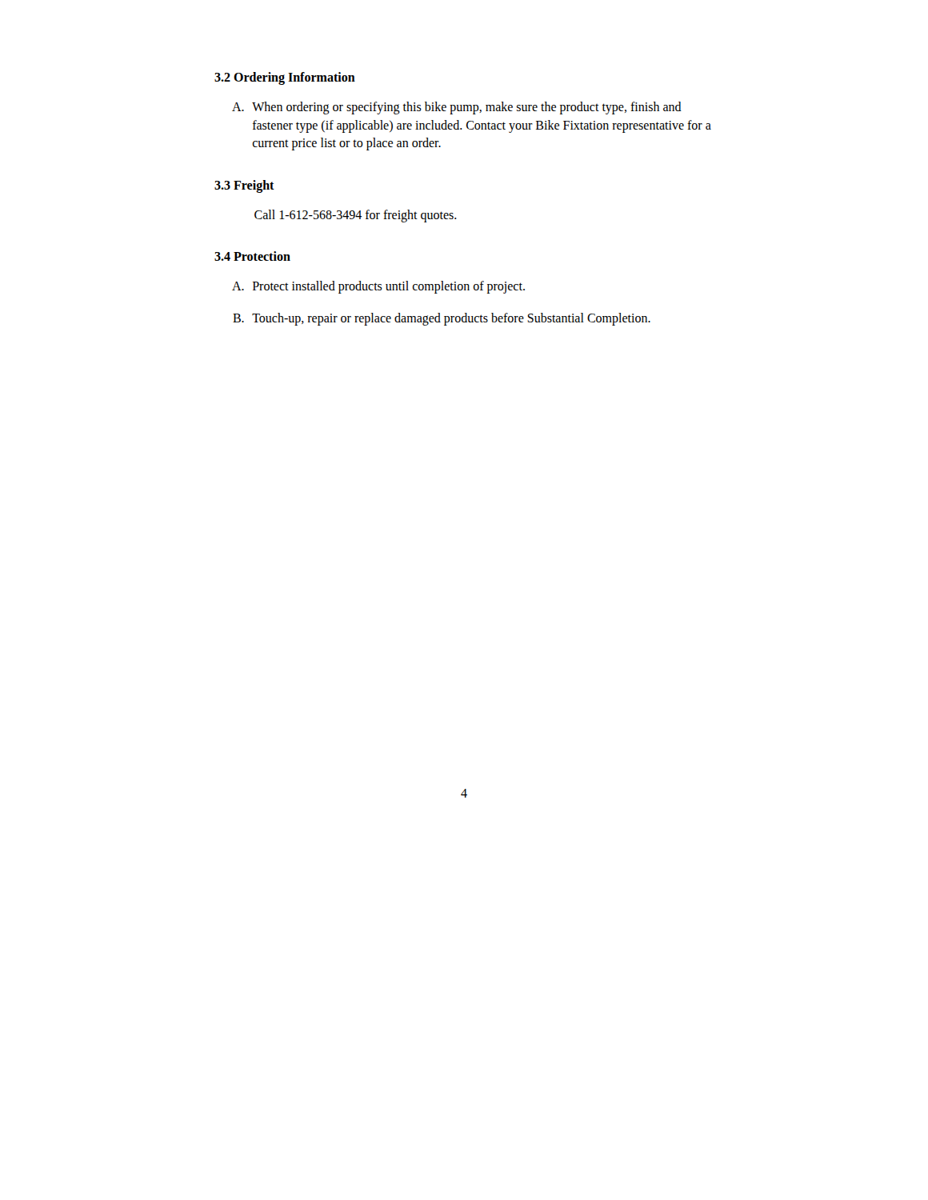3.2 Ordering Information
When ordering or specifying this bike pump, make sure the product type, finish and fastener type (if applicable) are included. Contact your Bike Fixtation representative for a current price list or to place an order.
3.3 Freight
Call 1-612-568-3494 for freight quotes.
3.4 Protection
Protect installed products until completion of project.
Touch-up, repair or replace damaged products before Substantial Completion.
4